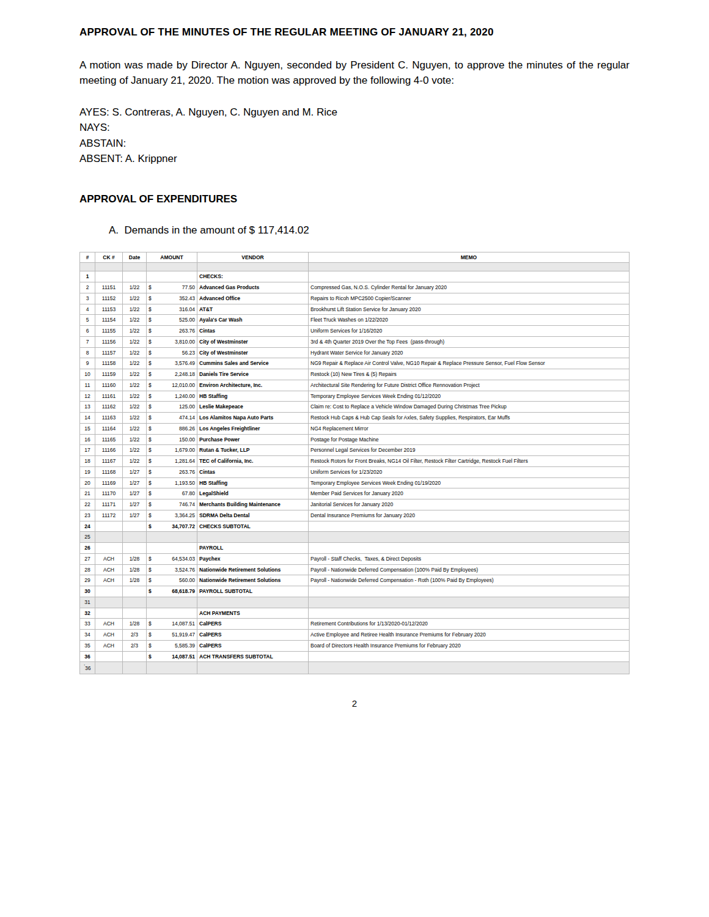APPROVAL OF THE MINUTES OF THE REGULAR MEETING OF JANUARY 21, 2020
A motion was made by Director A. Nguyen, seconded by President C. Nguyen, to approve the minutes of the regular meeting of January 21, 2020. The motion was approved by the following 4-0 vote:
AYES: S. Contreras, A. Nguyen, C. Nguyen and M. Rice
NAYS:
ABSTAIN:
ABSENT: A. Krippner
APPROVAL OF EXPENDITURES
A. Demands in the amount of $ 117,414.02
| # | CK # | Date | AMOUNT | VENDOR | MEMO |
| --- | --- | --- | --- | --- | --- |
| 1 | | | | | CHECKS: | |
| 2 | 11151 | 1/22 | $ | 77.50 | Advanced Gas Products | Compressed Gas, N.O.S. Cylinder Rental for January 2020 |
| 3 | 11152 | 1/22 | $ | 352.43 | Advanced Office | Repairs to Ricoh MPC2500 Copier/Scanner |
| 4 | 11153 | 1/22 | $ | 316.04 | AT&T | Brookhurst Lift Station Service for January 2020 |
| 5 | 11154 | 1/22 | $ | 525.00 | Ayala's Car Wash | Fleet Truck Washes on 1/22/2020 |
| 6 | 11155 | 1/22 | $ | 263.76 | Cintas | Uniform Services for 1/16/2020 |
| 7 | 11156 | 1/22 | $ | 3,810.00 | City of Westminster | 3rd & 4th Quarter 2019 Over the Top Fees (pass-through) |
| 8 | 11157 | 1/22 | $ | 56.23 | City of Westminster | Hydrant Water Service for January 2020 |
| 9 | 11158 | 1/22 | $ | 3,576.49 | Cummins Sales and Service | NG9 Repair & Replace Air Control Valve, NG10 Repair & Replace Pressure Sensor, Fuel Flow Sensor |
| 10 | 11159 | 1/22 | $ | 2,248.18 | Daniels Tire Service | Restock (10) New Tires & (5) Repairs |
| 11 | 11160 | 1/22 | $ | 12,010.00 | Environ Architecture, Inc. | Architectural Site Rendering for Future District Office Rennovation Project |
| 12 | 11161 | 1/22 | $ | 1,240.00 | HB Staffing | Temporary Employee Services Week Ending 01/12/2020 |
| 13 | 11162 | 1/22 | $ | 125.00 | Leslie Makepeace | Claim re: Cost to Replace a Vehicle Window Damaged During Christmas Tree Pickup |
| 14 | 11163 | 1/22 | $ | 474.14 | Los Alamitos Napa Auto Parts | Restock Hub Caps & Hub Cap Seals for Axles, Safety Supplies, Respirators, Ear Muffs |
| 15 | 11164 | 1/22 | $ | 886.26 | Los Angeles Freightliner | NG4 Replacement Mirror |
| 16 | 11165 | 1/22 | $ | 150.00 | Purchase Power | Postage for Postage Machine |
| 17 | 11166 | 1/22 | $ | 1,679.00 | Rutan & Tucker, LLP | Personnel Legal Services for December 2019 |
| 18 | 11167 | 1/22 | $ | 1,281.64 | TEC of California, Inc. | Restock Rotors for Front Breaks, NG14 Oil Filter, Restock Filter Cartridge, Restock Fuel Filters |
| 19 | 11168 | 1/27 | $ | 263.76 | Cintas | Uniform Services for 1/23/2020 |
| 20 | 11169 | 1/27 | $ | 1,193.50 | HB Staffing | Temporary Employee Services Week Ending 01/19/2020 |
| 21 | 11170 | 1/27 | $ | 67.80 | LegalShield | Member Paid Services for January 2020 |
| 22 | 11171 | 1/27 | $ | 746.74 | Merchants Building Maintenance | Janitorial Services for January 2020 |
| 23 | 11172 | 1/27 | $ | 3,364.25 | SDRMA Delta Dental | Dental Insurance Premiums for January 2020 |
| 24 | | | $ | 34,707.72 | CHECKS SUBTOTAL | |
| 25 | | | | | | |
| 26 | | | | | PAYROLL | |
| 27 | ACH | 1/28 | $ | 64,534.03 | Paychex | Payroll - Staff Checks, Taxes, & Direct Deposits |
| 28 | ACH | 1/28 | $ | 3,524.76 | Nationwide Retirement Solutions | Payroll - Nationwide Deferred Compensation (100% Paid By Employees) |
| 29 | ACH | 1/28 | $ | 560.00 | Nationwide Retirement Solutions | Payroll - Nationwide Deferred Compensation - Roth (100% Paid By Employees) |
| 30 | | | $ | 68,618.79 | PAYROLL SUBTOTAL | |
| 31 | | | | | | |
| 32 | | | | | ACH PAYMENTS | |
| 33 | ACH | 1/28 | $ | 14,087.51 | CalPERS | Retirement Contributions for 1/13/2020-01/12/2020 |
| 34 | ACH | 2/3 | $ | 51,919.47 | CalPERS | Active Employee and Retiree Health Insurance Premiums for February 2020 |
| 35 | ACH | 2/3 | $ | 5,585.39 | CalPERS | Board of Directors Health Insurance Premiums for February 2020 |
| 36 | | | $ | 14,087.51 | ACH TRANSFERS SUBTOTAL | |
| ' 36 | | | | | | |
2